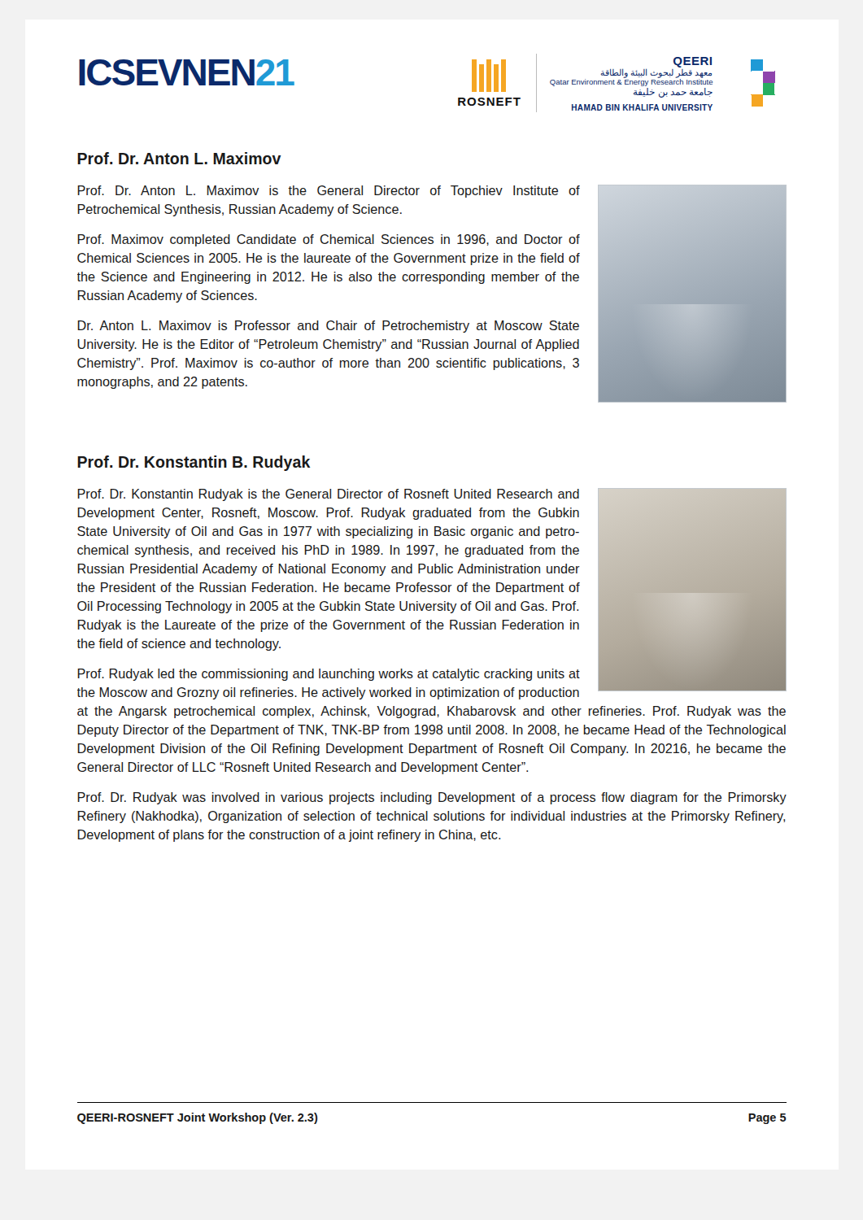IC SEVNEN 21
ROSNEFT
QEERI
معهد قطر لبحوث البيئة والطاقة
Qatar Environment & Energy Research Institute
جامعة حمد بن خليفة
HAMAD BIN KHALIFA UNIVERSITY
Prof. Dr. Anton L. Maximov
Prof. Dr. Anton L. Maximov is the General Director of Topchiev Institute of Petrochemical Synthesis, Russian Academy of Science.
Prof. Maximov completed Candidate of Chemical Sciences in 1996, and Doctor of Chemical Sciences in 2005. He is the laureate of the Government prize in the field of the Science and Engineering in 2012. He is also the corresponding member of the Russian Academy of Sciences.
Dr. Anton L. Maximov is Professor and Chair of Petrochemistry at Moscow State University. He is the Editor of “Petroleum Chemistry” and “Russian Journal of Applied Chemistry”. Prof. Maximov is co-author of more than 200 scientific publications, 3 monographs, and 22 patents.
Prof. Dr. Konstantin B. Rudyak
Prof. Dr. Konstantin Rudyak is the General Director of Rosneft United Research and Development Center, Rosneft, Moscow. Prof. Rudyak graduated from the Gubkin State University of Oil and Gas in 1977 with specializing in Basic organic and petrochemical synthesis, and received his PhD in 1989. In 1997, he graduated from the Russian Presidential Academy of National Economy and Public Administration under the President of the Russian Federation. He became Professor of the Department of Oil Processing Technology in 2005 at the Gubkin State University of Oil and Gas. Prof. Rudyak is the Laureate of the prize of the Government of the Russian Federation in the field of science and technology.
Prof. Rudyak led the commissioning and launching works at catalytic cracking units at the Moscow and Grozny oil refineries. He actively worked in optimization of production at the Angarsk petrochemical complex, Achinsk, Volgograd, Khabarovsk and other refineries. Prof. Rudyak was the Deputy Director of the Department of TNK, TNK-BP from 1998 until 2008. In 2008, he became Head of the Technological Development Division of the Oil Refining Development Department of Rosneft Oil Company. In 20216, he became the General Director of LLC “Rosneft United Research and Development Center”.
Prof. Dr. Rudyak was involved in various projects including Development of a process flow diagram for the Primorsky Refinery (Nakhodka), Organization of selection of technical solutions for individual industries at the Primorsky Refinery, Development of plans for the construction of a joint refinery in China, etc.
QEERI-ROSNEFT Joint Workshop (Ver. 2.3)
Page 5